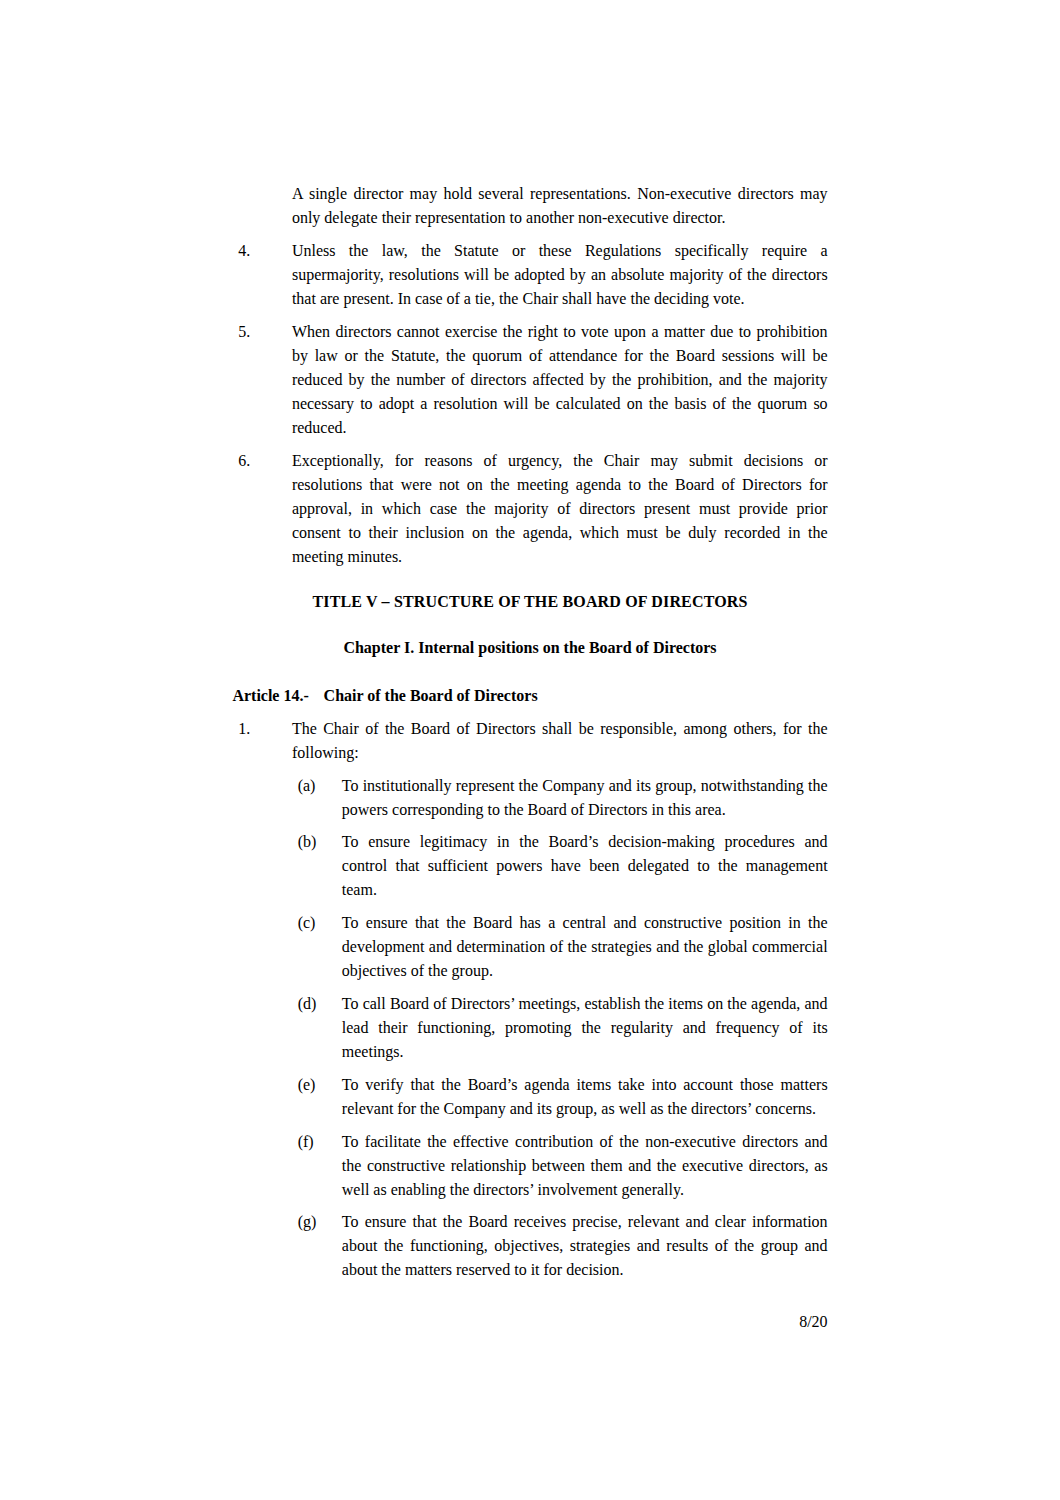A single director may hold several representations. Non-executive directors may only delegate their representation to another non-executive director.
4.
Unless the law, the Statute or these Regulations specifically require a supermajority, resolutions will be adopted by an absolute majority of the directors that are present. In case of a tie, the Chair shall have the deciding vote.
5.
When directors cannot exercise the right to vote upon a matter due to prohibition by law or the Statute, the quorum of attendance for the Board sessions will be reduced by the number of directors affected by the prohibition, and the majority necessary to adopt a resolution will be calculated on the basis of the quorum so reduced.
6.
Exceptionally, for reasons of urgency, the Chair may submit decisions or resolutions that were not on the meeting agenda to the Board of Directors for approval, in which case the majority of directors present must provide prior consent to their inclusion on the agenda, which must be duly recorded in the meeting minutes.
TITLE V – STRUCTURE OF THE BOARD OF DIRECTORS
Chapter I. Internal positions on the Board of Directors
Article 14.-Chair of the Board of Directors
1.
The Chair of the Board of Directors shall be responsible, among others, for the following:
(a)
To institutionally represent the Company and its group, notwithstanding the powers corresponding to the Board of Directors in this area.
(b)
To ensure legitimacy in the Board’s decision-making procedures and control that sufficient powers have been delegated to the management team.
(c)
To ensure that the Board has a central and constructive position in the development and determination of the strategies and the global commercial objectives of the group.
(d)
To call Board of Directors’ meetings, establish the items on the agenda, and lead their functioning, promoting the regularity and frequency of its meetings.
(e)
To verify that the Board’s agenda items take into account those matters relevant for the Company and its group, as well as the directors’ concerns.
(f)
To facilitate the effective contribution of the non-executive directors and the constructive relationship between them and the executive directors, as well as enabling the directors’ involvement generally.
(g)
To ensure that the Board receives precise, relevant and clear information about the functioning, objectives, strategies and results of the group and about the matters reserved to it for decision.
8/20